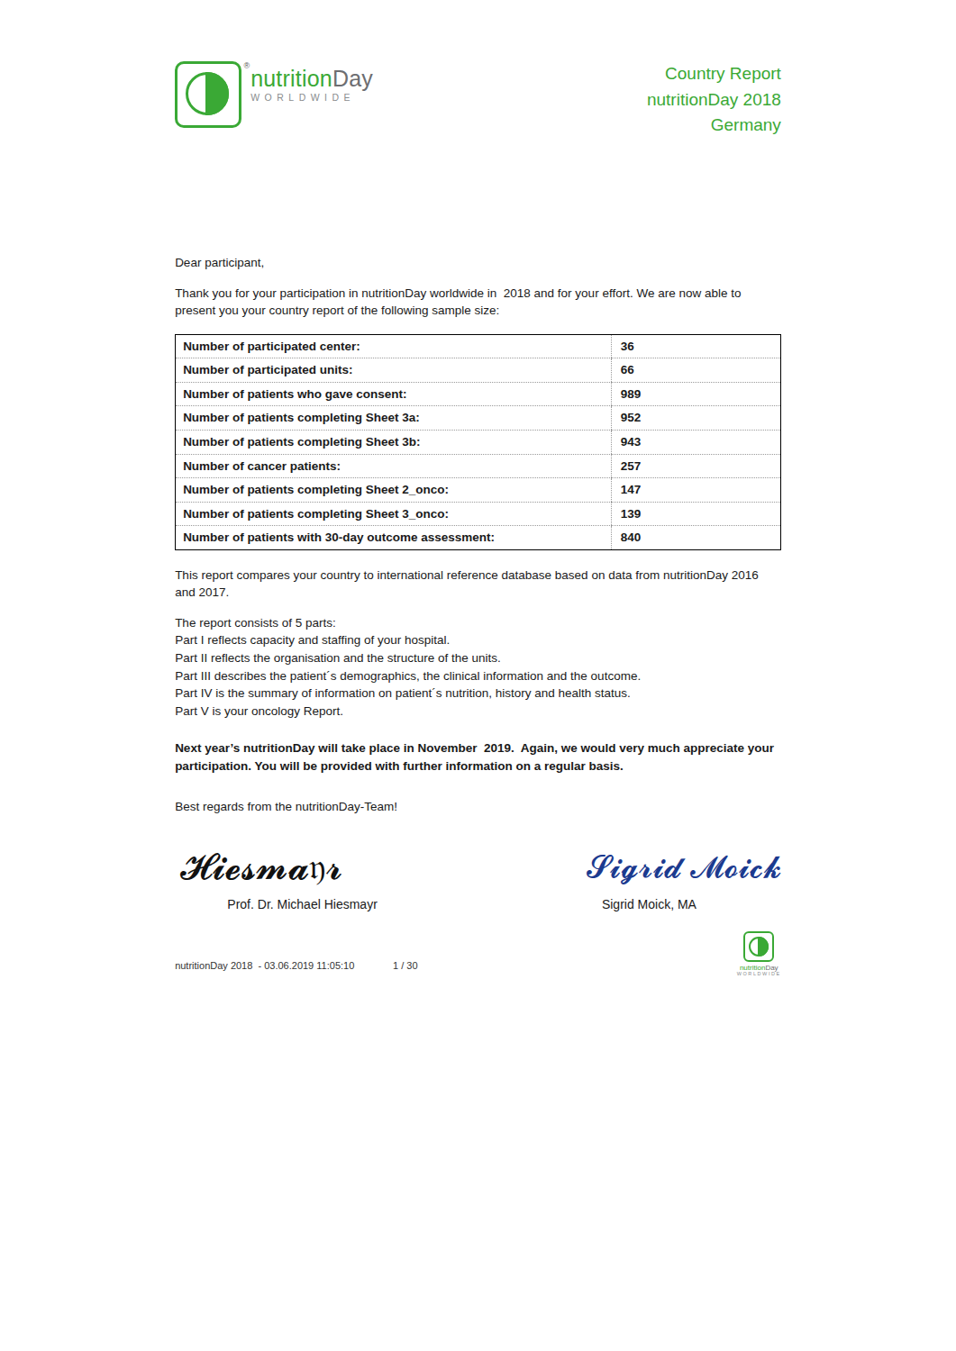®
nutrition Day
WORLDWIDE
Country Report
nutritionDay 2018
Germany
Dear participant,
Thank you for your participation in nutritionDay worldwide in 2018 and for your effort. We are now able to present you your country report of the following sample size:
| Number of participated center: | 36 |
| Number of participated units: | 66 |
| Number of patients who gave consent: | 989 |
| Number of patients completing Sheet 3a: | 952 |
| Number of patients completing Sheet 3b: | 943 |
| Number of cancer patients: | 257 |
| Number of patients completing Sheet 2_onco: | 147 |
| Number of patients completing Sheet 3_onco: | 139 |
| Number of patients with 30-day outcome assessment: | 840 |
This report compares your country to international reference database based on data from nutritionDay 2016 and 2017.
The report consists of 5 parts:
Part I reflects capacity and staffing of your hospital.
Part II reflects the organisation and the structure of the units.
Part III describes the patient´s demographics, the clinical information and the outcome.
Part IV is the summary of information on patient´s nutrition, history and health status.
Part V is your oncology Report.
Next year’s nutritionDay will take place in November 2019. Again, we would very much appreciate your participation. You will be provided with further information on a regular basis.
Best regards from the nutritionDay-Team!
𝓗𝓲𝓮𝓼𝓶𝓪𝔶𝓻
Prof. Dr. Michael Hiesmayr
𝓢𝓲𝓰𝓻𝓲𝓭 𝓜𝓸𝓲𝓬𝓴
Sigrid Moick, MA
nutritionDay 2018 - 03.06.2019 11:05:10 1 / 30
nutrition Day
WORLDWIDE